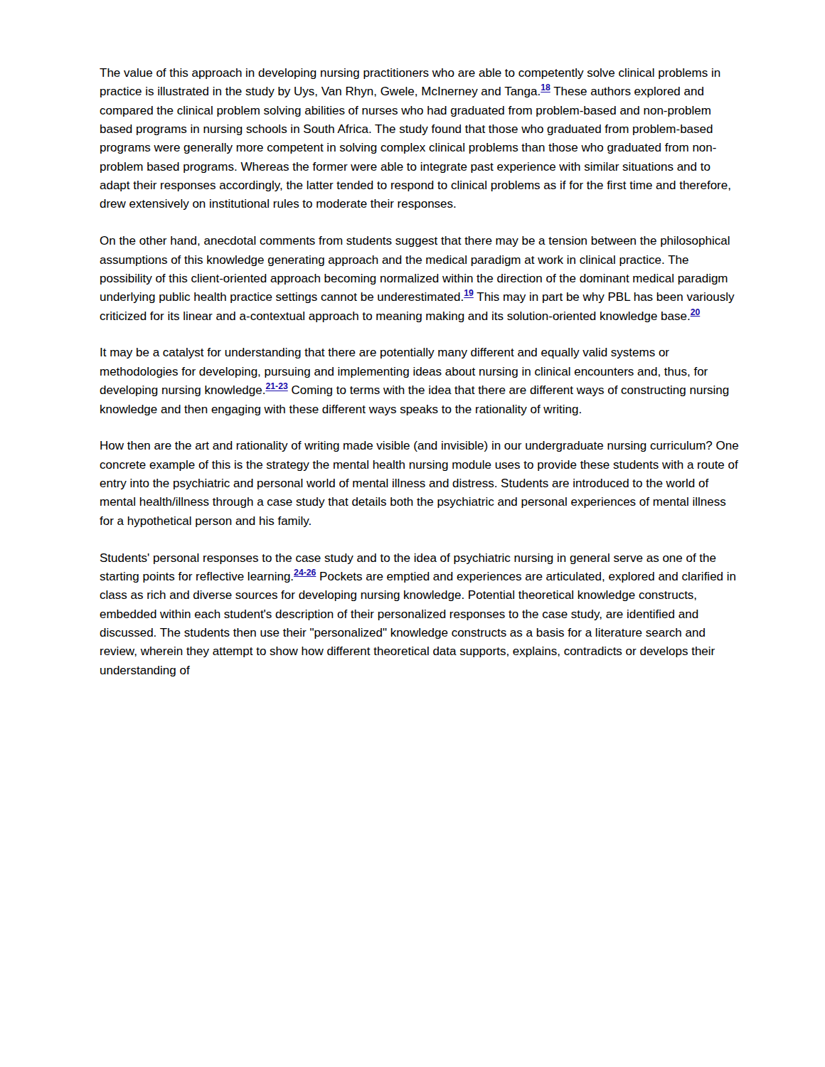The value of this approach in developing nursing practitioners who are able to competently solve clinical problems in practice is illustrated in the study by Uys, Van Rhyn, Gwele, McInerney and Tanga.18 These authors explored and compared the clinical problem solving abilities of nurses who had graduated from problem-based and non-problem based programs in nursing schools in South Africa. The study found that those who graduated from problem-based programs were generally more competent in solving complex clinical problems than those who graduated from non-problem based programs. Whereas the former were able to integrate past experience with similar situations and to adapt their responses accordingly, the latter tended to respond to clinical problems as if for the first time and therefore, drew extensively on institutional rules to moderate their responses.
On the other hand, anecdotal comments from students suggest that there may be a tension between the philosophical assumptions of this knowledge generating approach and the medical paradigm at work in clinical practice. The possibility of this client-oriented approach becoming normalized within the direction of the dominant medical paradigm underlying public health practice settings cannot be underestimated.19 This may in part be why PBL has been variously criticized for its linear and a-contextual approach to meaning making and its solution-oriented knowledge base.20
It may be a catalyst for understanding that there are potentially many different and equally valid systems or methodologies for developing, pursuing and implementing ideas about nursing in clinical encounters and, thus, for developing nursing knowledge.21-23 Coming to terms with the idea that there are different ways of constructing nursing knowledge and then engaging with these different ways speaks to the rationality of writing.
How then are the art and rationality of writing made visible (and invisible) in our undergraduate nursing curriculum? One concrete example of this is the strategy the mental health nursing module uses to provide these students with a route of entry into the psychiatric and personal world of mental illness and distress. Students are introduced to the world of mental health/illness through a case study that details both the psychiatric and personal experiences of mental illness for a hypothetical person and his family.
Students' personal responses to the case study and to the idea of psychiatric nursing in general serve as one of the starting points for reflective learning.24-26 Pockets are emptied and experiences are articulated, explored and clarified in class as rich and diverse sources for developing nursing knowledge. Potential theoretical knowledge constructs, embedded within each student's description of their personalized responses to the case study, are identified and discussed. The students then use their "personalized" knowledge constructs as a basis for a literature search and review, wherein they attempt to show how different theoretical data supports, explains, contradicts or develops their understanding of